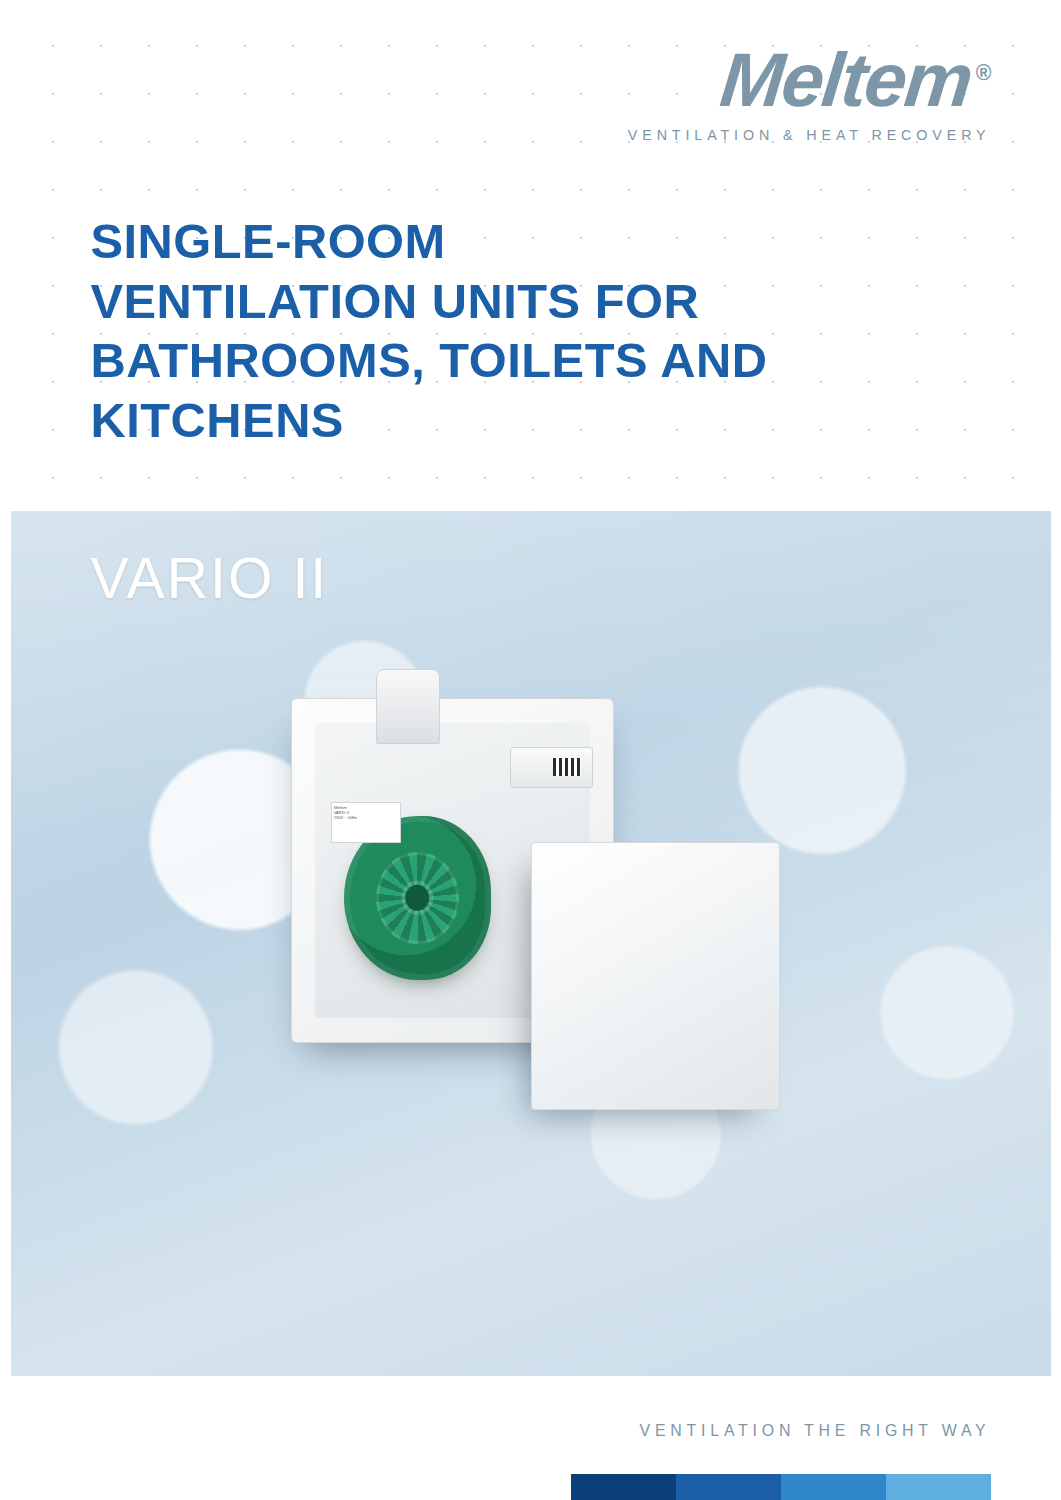Meltem®
VENTILATION & HEAT RECOVERY
Single-room ventilation units for bathrooms, toilets and kitchens
VARIO II
Meltem
VARIO II
230V ~ 50Hz
Ventilation the right way